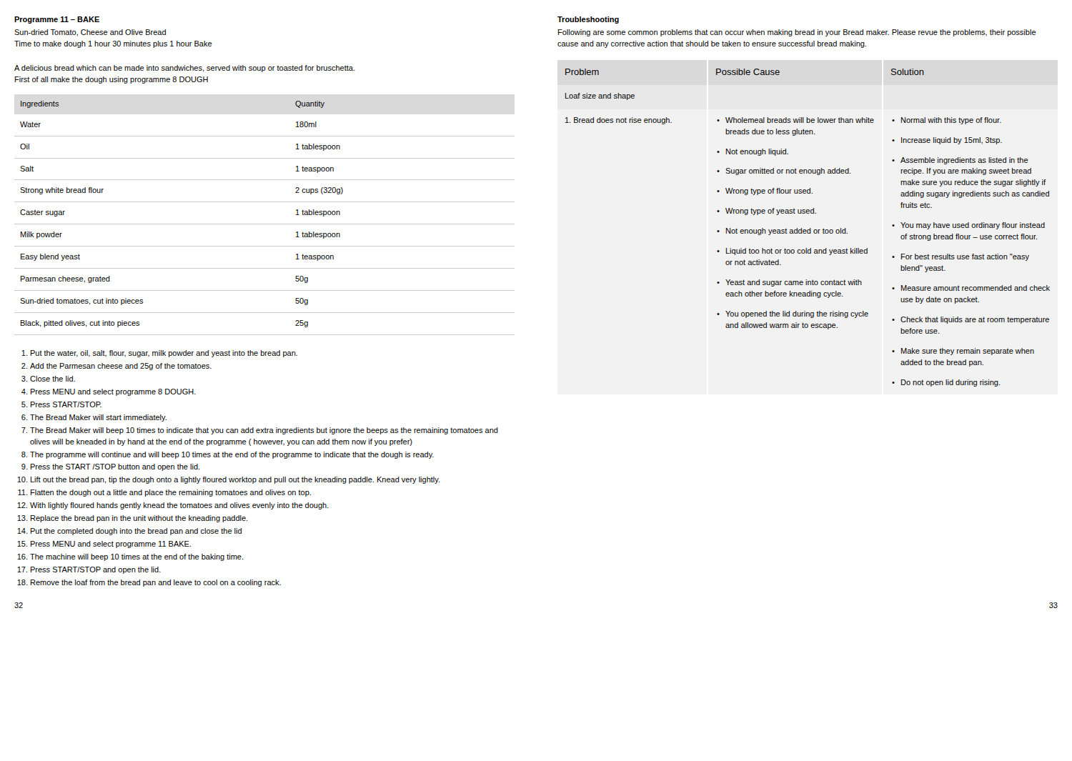Programme 11 – BAKE
Sun-dried Tomato, Cheese and Olive Bread
Time to make dough 1 hour 30 minutes plus 1 hour Bake
A delicious bread which can be made into sandwiches, served with soup or toasted for bruschetta.
First of all make the dough using programme 8 DOUGH
| Ingredients | Quantity |
| --- | --- |
| Water | 180ml |
| Oil | 1 tablespoon |
| Salt | 1 teaspoon |
| Strong white bread flour | 2 cups (320g) |
| Caster sugar | 1 tablespoon |
| Milk powder | 1 tablespoon |
| Easy blend yeast | 1 teaspoon |
| Parmesan cheese, grated | 50g |
| Sun-dried tomatoes, cut into pieces | 50g |
| Black, pitted olives, cut into pieces | 25g |
Put the water, oil, salt, flour, sugar, milk powder and yeast into the bread pan.
Add the Parmesan cheese and 25g of the tomatoes.
Close the lid.
Press MENU and select programme 8 DOUGH.
Press START/STOP.
The Bread Maker will start immediately.
The Bread Maker will beep 10 times to indicate that you can add extra ingredients but ignore the beeps as the remaining tomatoes and olives will be kneaded in by hand at the end of the programme ( however, you can add them now if you prefer)
The programme will continue and will beep 10 times at the end of the programme to indicate that the dough is ready.
Press the START /STOP button and open the lid.
Lift out the bread pan, tip the dough onto a lightly floured worktop and pull out the kneading paddle. Knead very lightly.
Flatten the dough out a little and place the remaining tomatoes and olives on top.
With lightly floured hands gently knead the tomatoes and olives evenly into the dough.
Replace the bread pan in the unit without the kneading paddle.
Put the completed dough into the bread pan and close the lid
Press MENU and select programme 11 BAKE.
The machine will beep 10 times at the end of the baking time.
Press START/STOP and open the lid.
Remove the loaf from the bread pan and leave to cool on a cooling rack.
32
Troubleshooting
Following are some common problems that can occur when making bread in your Bread maker. Please revue the problems, their possible cause and any corrective action that should be taken to ensure successful bread making.
| Problem | Possible Cause | Solution |
| --- | --- | --- |
| Loaf size and shape | | |
| 1. Bread does not rise enough. | Wholemeal breads will be lower than white breads due to less gluten. Not enough liquid. Sugar omitted or not enough added. Wrong type of flour used. Wrong type of yeast used. Not enough yeast added or too old. Liquid too hot or too cold and yeast killed or not activated. Yeast and sugar came into contact with each other before kneading cycle. You opened the lid during the rising cycle and allowed warm air to escape. | Normal with this type of flour. Increase liquid by 15ml, 3tsp. Assemble ingredients as listed in the recipe. If you are making sweet bread make sure you reduce the sugar slightly if adding sugary ingredients such as candied fruits etc. You may have used ordinary flour instead of strong bread flour – use correct flour. For best results use fast action "easy blend" yeast. Measure amount recommended and check use by date on packet. Check that liquids are at room temperature before use. Make sure they remain separate when added to the bread pan. Do not open lid during rising. |
33